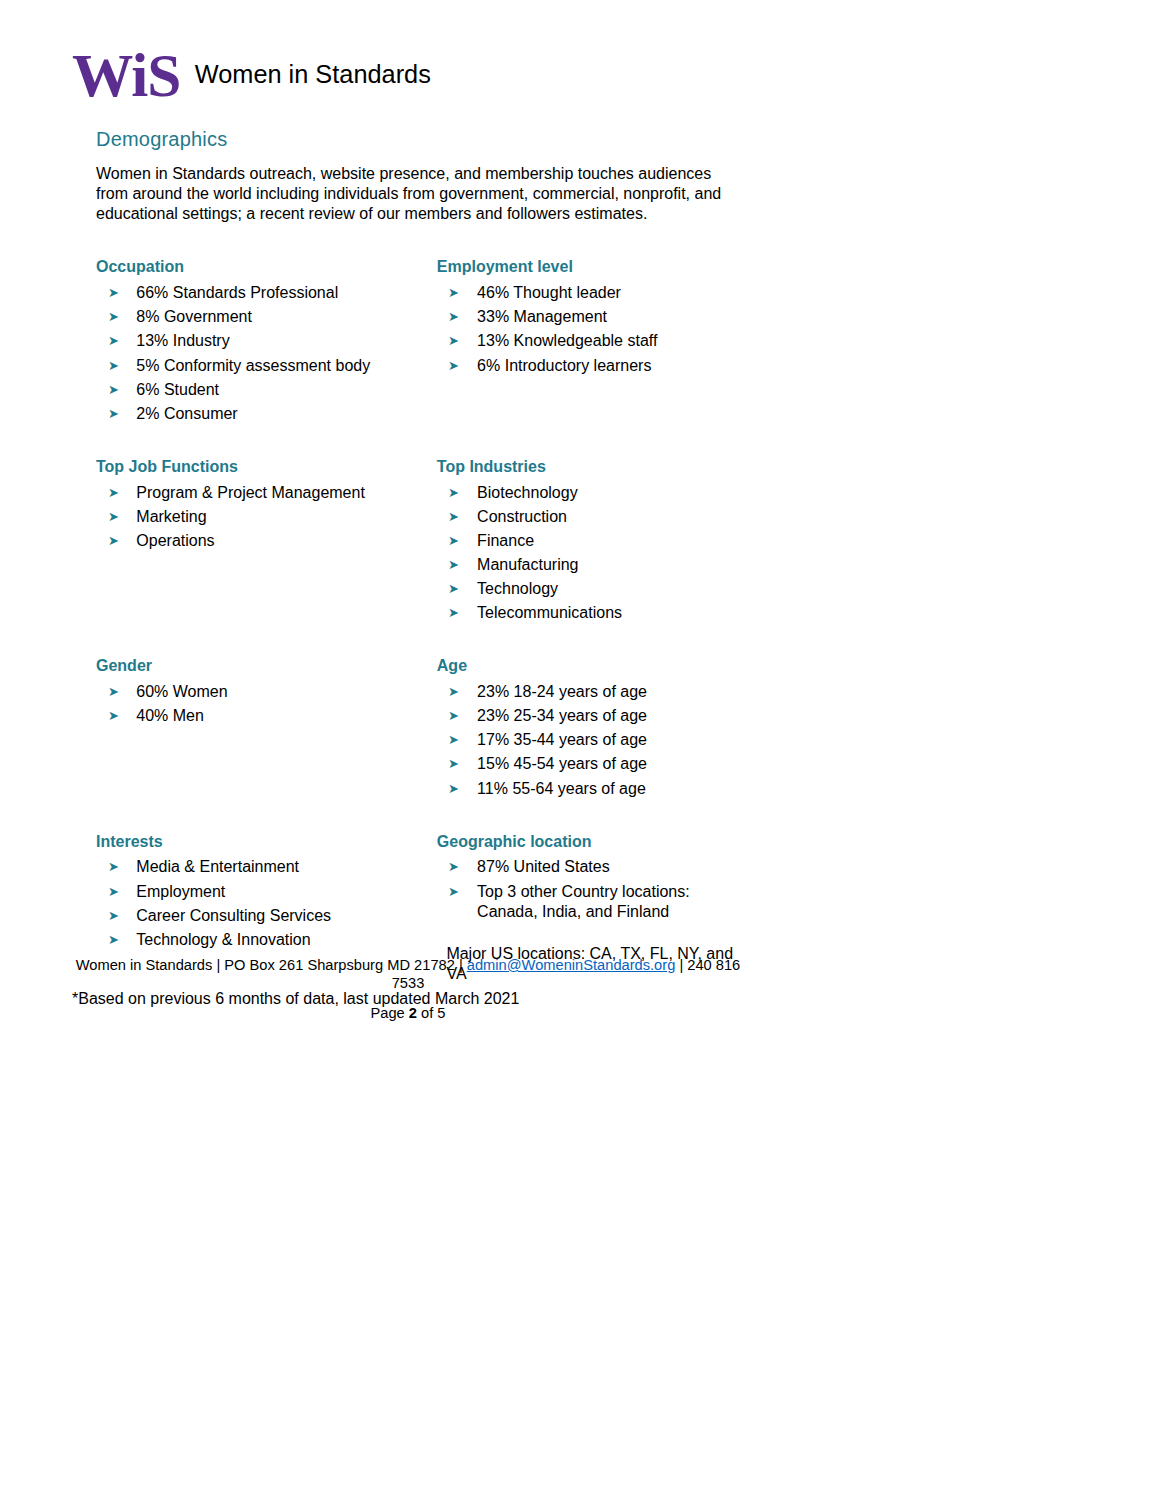WiS Women in Standards
Demographics
Women in Standards outreach, website presence, and membership touches audiences from around the world including individuals from government, commercial, nonprofit, and educational settings; a recent review of our members and followers estimates.
Occupation
66% Standards Professional
8% Government
13% Industry
5% Conformity assessment body
6% Student
2% Consumer
Employment level
46% Thought leader
33% Management
13% Knowledgeable staff
6% Introductory learners
Top Job Functions
Program & Project Management
Marketing
Operations
Top Industries
Biotechnology
Construction
Finance
Manufacturing
Technology
Telecommunications
Gender
60% Women
40% Men
Age
23% 18-24 years of age
23% 25-34 years of age
17% 35-44 years of age
15% 45-54 years of age
11% 55-64 years of age
Interests
Media & Entertainment
Employment
Career Consulting Services
Technology & Innovation
Geographic location
87% United States
Top 3 other Country locations:
Canada, India, and Finland
Major US locations: CA, TX, FL, NY, and VA
*Based on previous 6 months of data, last updated March 2021
Women in Standards | PO Box 261 Sharpsburg MD 21782 | admin@WomeninStandards.org | 240 816 7533
Page 2 of 5